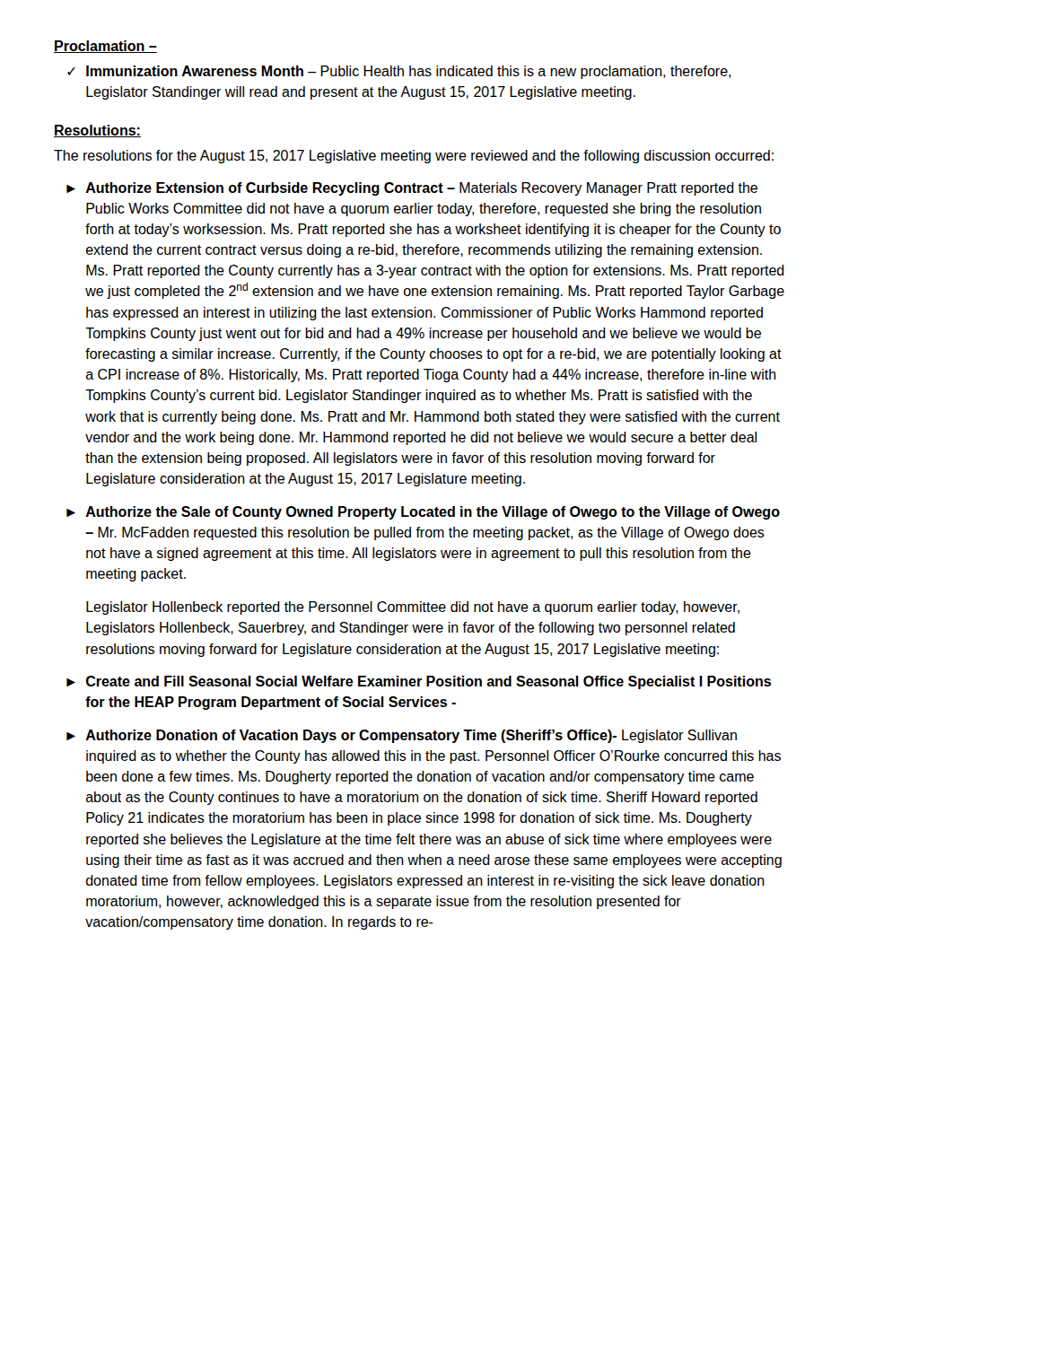Proclamation –
Immunization Awareness Month – Public Health has indicated this is a new proclamation, therefore, Legislator Standinger will read and present at the August 15, 2017 Legislative meeting.
Resolutions:
The resolutions for the August 15, 2017 Legislative meeting were reviewed and the following discussion occurred:
Authorize Extension of Curbside Recycling Contract – Materials Recovery Manager Pratt reported the Public Works Committee did not have a quorum earlier today, therefore, requested she bring the resolution forth at today’s worksession. Ms. Pratt reported she has a worksheet identifying it is cheaper for the County to extend the current contract versus doing a re-bid, therefore, recommends utilizing the remaining extension. Ms. Pratt reported the County currently has a 3-year contract with the option for extensions. Ms. Pratt reported we just completed the 2nd extension and we have one extension remaining. Ms. Pratt reported Taylor Garbage has expressed an interest in utilizing the last extension. Commissioner of Public Works Hammond reported Tompkins County just went out for bid and had a 49% increase per household and we believe we would be forecasting a similar increase. Currently, if the County chooses to opt for a re-bid, we are potentially looking at a CPI increase of 8%. Historically, Ms. Pratt reported Tioga County had a 44% increase, therefore in-line with Tompkins County’s current bid. Legislator Standinger inquired as to whether Ms. Pratt is satisfied with the work that is currently being done. Ms. Pratt and Mr. Hammond both stated they were satisfied with the current vendor and the work being done. Mr. Hammond reported he did not believe we would secure a better deal than the extension being proposed. All legislators were in favor of this resolution moving forward for Legislature consideration at the August 15, 2017 Legislature meeting.
Authorize the Sale of County Owned Property Located in the Village of Owego to the Village of Owego – Mr. McFadden requested this resolution be pulled from the meeting packet, as the Village of Owego does not have a signed agreement at this time. All legislators were in agreement to pull this resolution from the meeting packet.
Legislator Hollenbeck reported the Personnel Committee did not have a quorum earlier today, however, Legislators Hollenbeck, Sauerbrey, and Standinger were in favor of the following two personnel related resolutions moving forward for Legislature consideration at the August 15, 2017 Legislative meeting:
Create and Fill Seasonal Social Welfare Examiner Position and Seasonal Office Specialist I Positions for the HEAP Program Department of Social Services -
Authorize Donation of Vacation Days or Compensatory Time (Sheriff’s Office)- Legislator Sullivan inquired as to whether the County has allowed this in the past. Personnel Officer O’Rourke concurred this has been done a few times. Ms. Dougherty reported the donation of vacation and/or compensatory time came about as the County continues to have a moratorium on the donation of sick time. Sheriff Howard reported Policy 21 indicates the moratorium has been in place since 1998 for donation of sick time. Ms. Dougherty reported she believes the Legislature at the time felt there was an abuse of sick time where employees were using their time as fast as it was accrued and then when a need arose these same employees were accepting donated time from fellow employees. Legislators expressed an interest in re-visiting the sick leave donation moratorium, however, acknowledged this is a separate issue from the resolution presented for vacation/compensatory time donation. In regards to re-